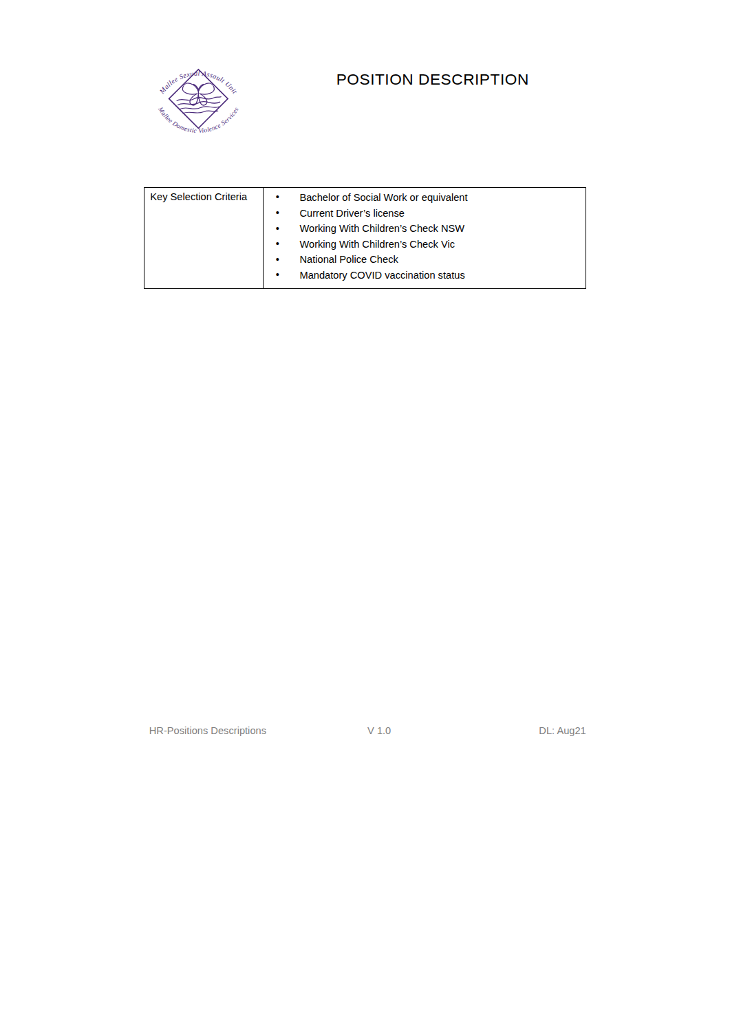Mallee Sexual Assault Unit Mallee Domestic Violence Services
POSITION DESCRIPTION
| Key Selection Criteria | Bachelor of Social Work or equivalent Current Driver’s license Working With Children’s Check NSW Working With Children’s Check Vic National Police Check Mandatory COVID vaccination status |
HR-Positions Descriptions
V 1.0
DL: Aug21